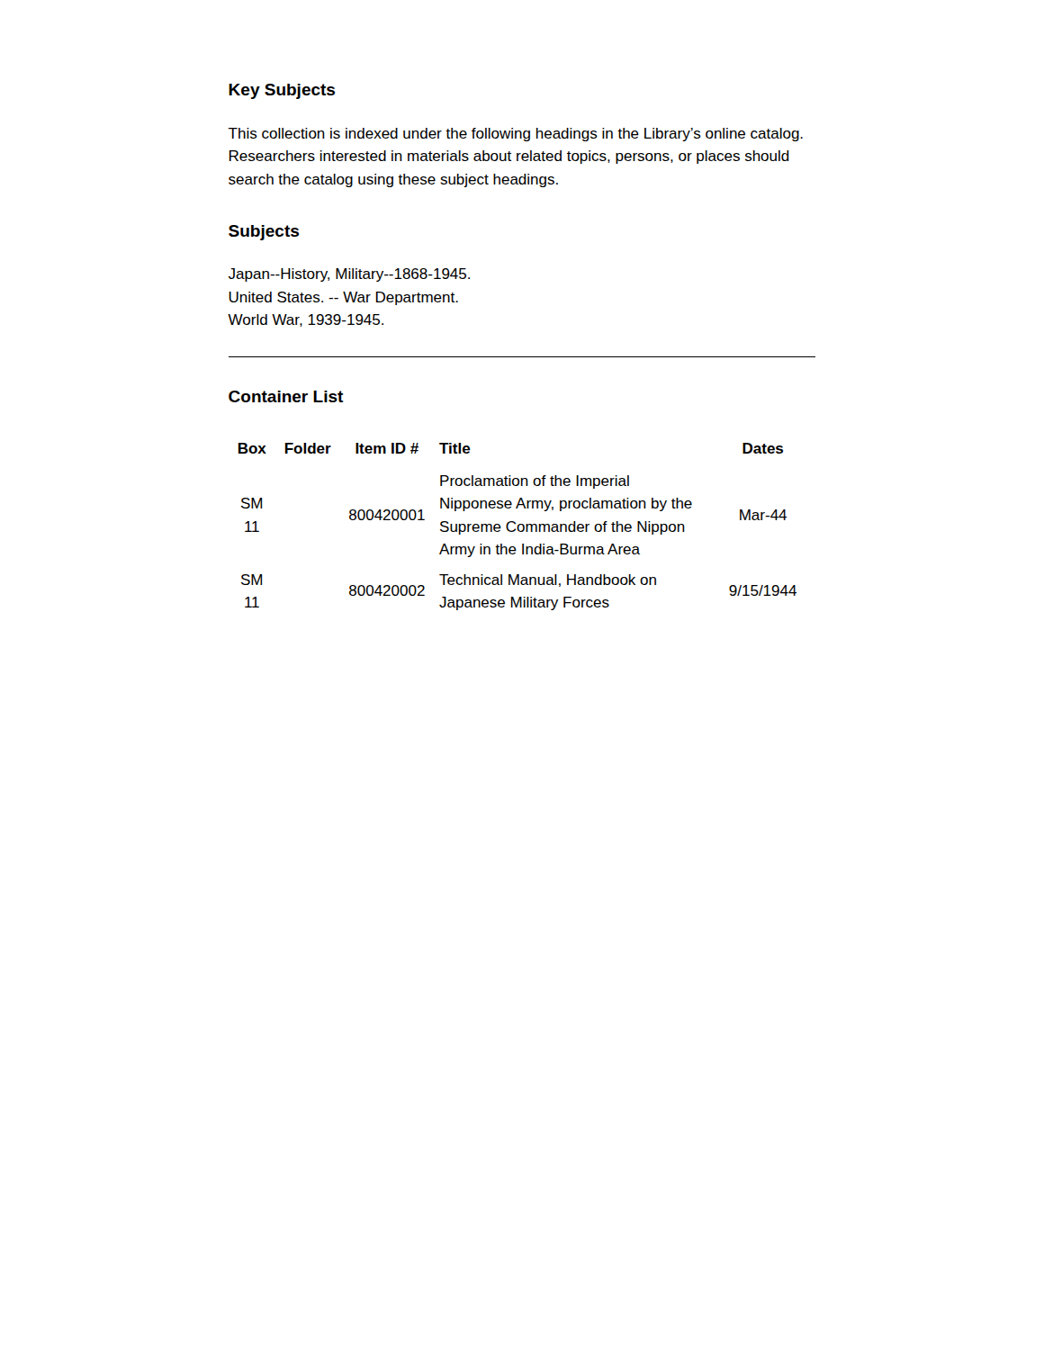Key Subjects
This collection is indexed under the following headings in the Library’s online catalog. Researchers interested in materials about related topics, persons, or places should search the catalog using these subject headings.
Subjects
Japan--History, Military--1868-1945.
United States. -- War Department.
World War, 1939-1945.
Container List
| Box | Folder | Item ID # | Title | Dates |
| --- | --- | --- | --- | --- |
| SM 11 | | 800420001 | Proclamation of the Imperial Nipponese Army, proclamation by the Supreme Commander of the Nippon Army in the India-Burma Area | Mar-44 |
| SM 11 | | 800420002 | Technical Manual, Handbook on Japanese Military Forces | 9/15/1944 |